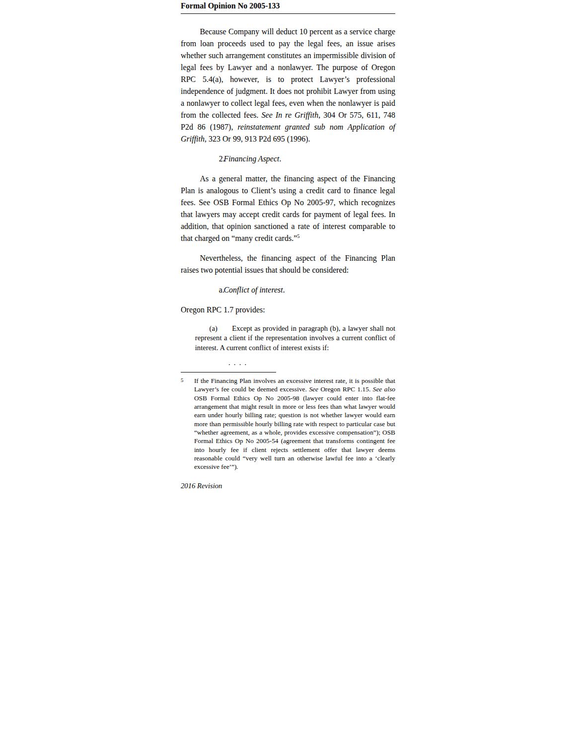Formal Opinion No 2005-133
Because Company will deduct 10 percent as a service charge from loan proceeds used to pay the legal fees, an issue arises whether such arrangement constitutes an impermissible division of legal fees by Lawyer and a nonlawyer. The purpose of Oregon RPC 5.4(a), however, is to protect Lawyer’s professional independence of judgment. It does not prohibit Lawyer from using a nonlawyer to collect legal fees, even when the nonlawyer is paid from the collected fees. See In re Griffith, 304 Or 575, 611, 748 P2d 86 (1987), reinstatement granted sub nom Application of Griffith, 323 Or 99, 913 P2d 695 (1996).
2. Financing Aspect.
As a general matter, the financing aspect of the Financing Plan is analogous to Client’s using a credit card to finance legal fees. See OSB Formal Ethics Op No 2005-97, which recognizes that lawyers may accept credit cards for payment of legal fees. In addition, that opinion sanctioned a rate of interest comparable to that charged on “many credit cards.”5
Nevertheless, the financing aspect of the Financing Plan raises two potential issues that should be considered:
a. Conflict of interest.
Oregon RPC 1.7 provides:
(a)  Except as provided in paragraph (b), a lawyer shall not represent a client if the representation involves a current conflict of interest. A current conflict of interest exists if:
. . . .
5
If the Financing Plan involves an excessive interest rate, it is possible that Lawyer’s fee could be deemed excessive. See Oregon RPC 1.15. See also OSB Formal Ethics Op No 2005-98 (lawyer could enter into flat-fee arrangement that might result in more or less fees than what lawyer would earn under hourly billing rate; question is not whether lawyer would earn more than permissible hourly billing rate with respect to particular case but “whether agreement, as a whole, provides excessive compensation”); OSB Formal Ethics Op No 2005-54 (agreement that transforms contingent fee into hourly fee if client rejects settlement offer that lawyer deems reasonable could “very well turn an otherwise lawful fee into a ‘clearly excessive fee’”).
2016 Revision